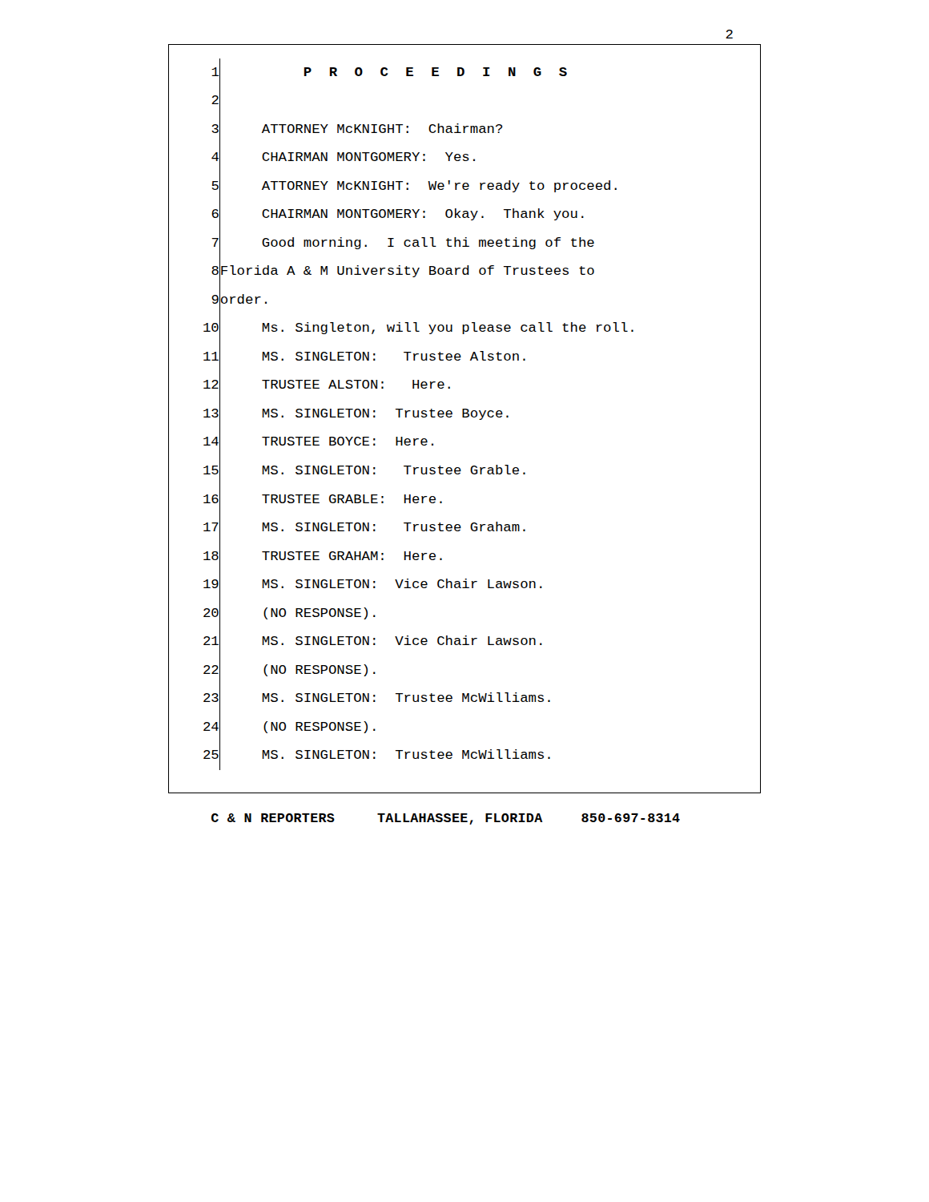2
| 1 | P R O C E E D I N G S |
| 2 | |
| 3 | ATTORNEY McKNIGHT: Chairman? |
| 4 | CHAIRMAN MONTGOMERY: Yes. |
| 5 | ATTORNEY McKNIGHT: We're ready to proceed. |
| 6 | CHAIRMAN MONTGOMERY: Okay. Thank you. |
| 7 | Good morning. I call thi meeting of the |
| 8 | Florida A & M University Board of Trustees to |
| 9 | order. |
| 10 | Ms. Singleton, will you please call the roll. |
| 11 | MS. SINGLETON: Trustee Alston. |
| 12 | TRUSTEE ALSTON: Here. |
| 13 | MS. SINGLETON: Trustee Boyce. |
| 14 | TRUSTEE BOYCE: Here. |
| 15 | MS. SINGLETON: Trustee Grable. |
| 16 | TRUSTEE GRABLE: Here. |
| 17 | MS. SINGLETON: Trustee Graham. |
| 18 | TRUSTEE GRAHAM: Here. |
| 19 | MS. SINGLETON: Vice Chair Lawson. |
| 20 | (NO RESPONSE). |
| 21 | MS. SINGLETON: Vice Chair Lawson. |
| 22 | (NO RESPONSE). |
| 23 | MS. SINGLETON: Trustee McWilliams. |
| 24 | (NO RESPONSE). |
| 25 | MS. SINGLETON: Trustee McWilliams. |
C & N REPORTERS TALLAHASSEE, FLORIDA 850-697-8314